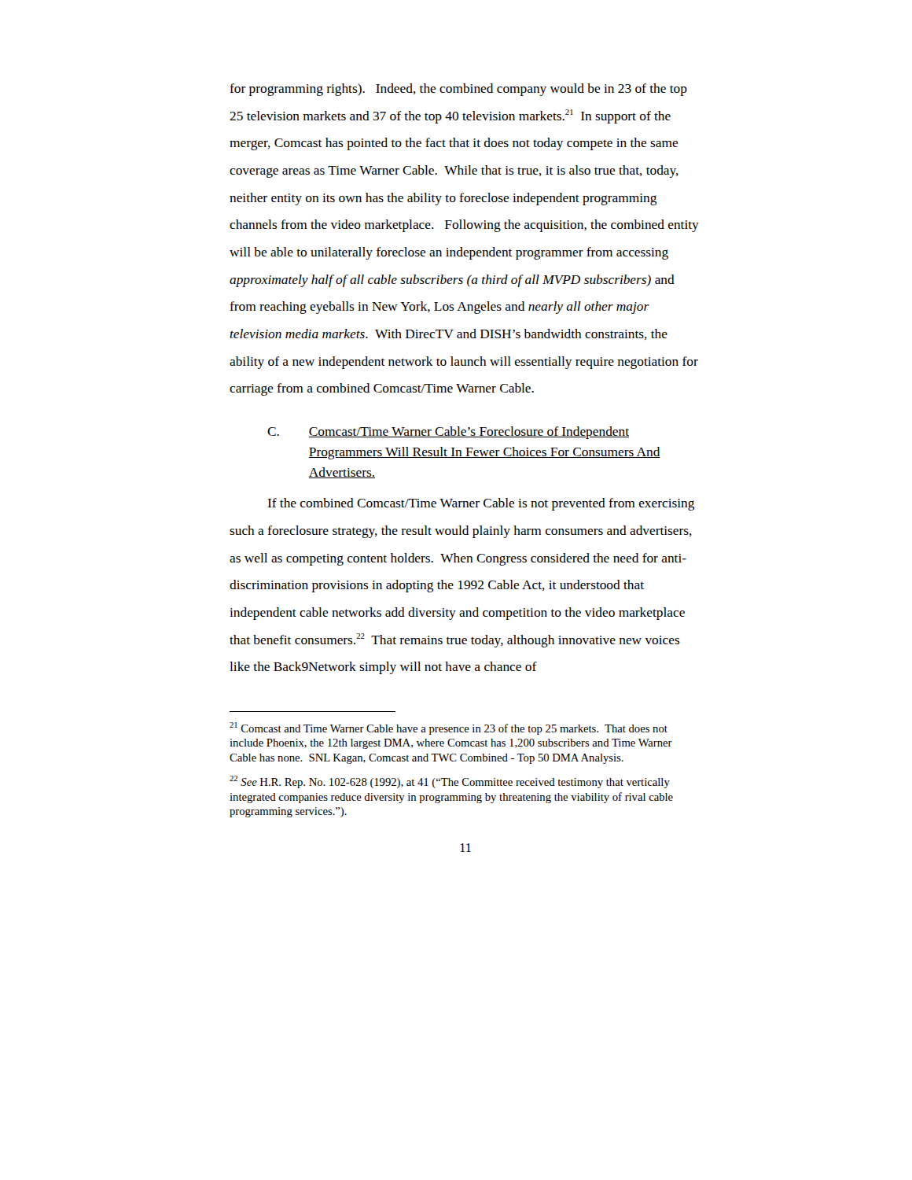for programming rights). Indeed, the combined company would be in 23 of the top 25 television markets and 37 of the top 40 television markets.21 In support of the merger, Comcast has pointed to the fact that it does not today compete in the same coverage areas as Time Warner Cable. While that is true, it is also true that, today, neither entity on its own has the ability to foreclose independent programming channels from the video marketplace. Following the acquisition, the combined entity will be able to unilaterally foreclose an independent programmer from accessing approximately half of all cable subscribers (a third of all MVPD subscribers) and from reaching eyeballs in New York, Los Angeles and nearly all other major television media markets. With DirecTV and DISH’s bandwidth constraints, the ability of a new independent network to launch will essentially require negotiation for carriage from a combined Comcast/Time Warner Cable.
C. Comcast/Time Warner Cable’s Foreclosure of Independent Programmers Will Result In Fewer Choices For Consumers And Advertisers.
If the combined Comcast/Time Warner Cable is not prevented from exercising such a foreclosure strategy, the result would plainly harm consumers and advertisers, as well as competing content holders. When Congress considered the need for anti-discrimination provisions in adopting the 1992 Cable Act, it understood that independent cable networks add diversity and competition to the video marketplace that benefit consumers.22 That remains true today, although innovative new voices like the Back9Network simply will not have a chance of
21 Comcast and Time Warner Cable have a presence in 23 of the top 25 markets. That does not include Phoenix, the 12th largest DMA, where Comcast has 1,200 subscribers and Time Warner Cable has none. SNL Kagan, Comcast and TWC Combined - Top 50 DMA Analysis.
22 See H.R. Rep. No. 102-628 (1992), at 41 (“The Committee received testimony that vertically integrated companies reduce diversity in programming by threatening the viability of rival cable programming services.”).
11